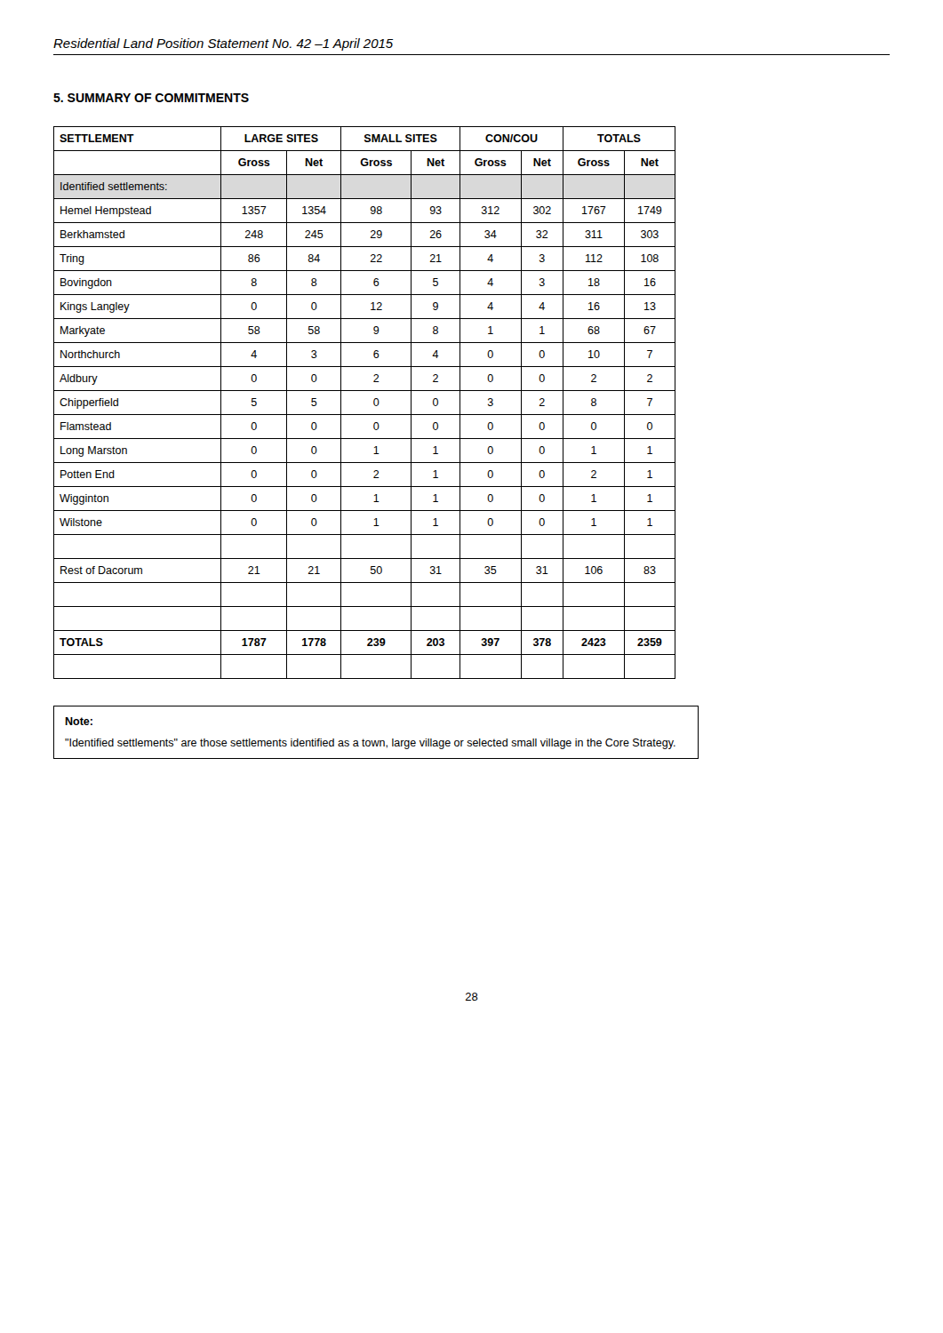Residential Land Position Statement No. 42 –1 April 2015
5. SUMMARY OF COMMITMENTS
| SETTLEMENT | LARGE SITES | SMALL SITES | CON/COU | TOTALS |
| --- | --- | --- | --- | --- |
| | Gross | Net | Gross | Net | Gross | Net | Gross | Net |
| Identified settlements: | | | | | | | | |
| Hemel Hempstead | 1357 | 1354 | 98 | 93 | 312 | 302 | 1767 | 1749 |
| Berkhamsted | 248 | 245 | 29 | 26 | 34 | 32 | 311 | 303 |
| Tring | 86 | 84 | 22 | 21 | 4 | 3 | 112 | 108 |
| Bovingdon | 8 | 8 | 6 | 5 | 4 | 3 | 18 | 16 |
| Kings Langley | 0 | 0 | 12 | 9 | 4 | 4 | 16 | 13 |
| Markyate | 58 | 58 | 9 | 8 | 1 | 1 | 68 | 67 |
| Northchurch | 4 | 3 | 6 | 4 | 0 | 0 | 10 | 7 |
| Aldbury | 0 | 0 | 2 | 2 | 0 | 0 | 2 | 2 |
| Chipperfield | 5 | 5 | 0 | 0 | 3 | 2 | 8 | 7 |
| Flamstead | 0 | 0 | 0 | 0 | 0 | 0 | 0 | 0 |
| Long Marston | 0 | 0 | 1 | 1 | 0 | 0 | 1 | 1 |
| Potten End | 0 | 0 | 2 | 1 | 0 | 0 | 2 | 1 |
| Wigginton | 0 | 0 | 1 | 1 | 0 | 0 | 1 | 1 |
| Wilstone | 0 | 0 | 1 | 1 | 0 | 0 | 1 | 1 |
| Rest of Dacorum | 21 | 21 | 50 | 31 | 35 | 31 | 106 | 83 |
| TOTALS | 1787 | 1778 | 239 | 203 | 397 | 378 | 2423 | 2359 |
Note:
"Identified settlements" are those settlements identified as a town, large village or selected small village in the Core Strategy.
28